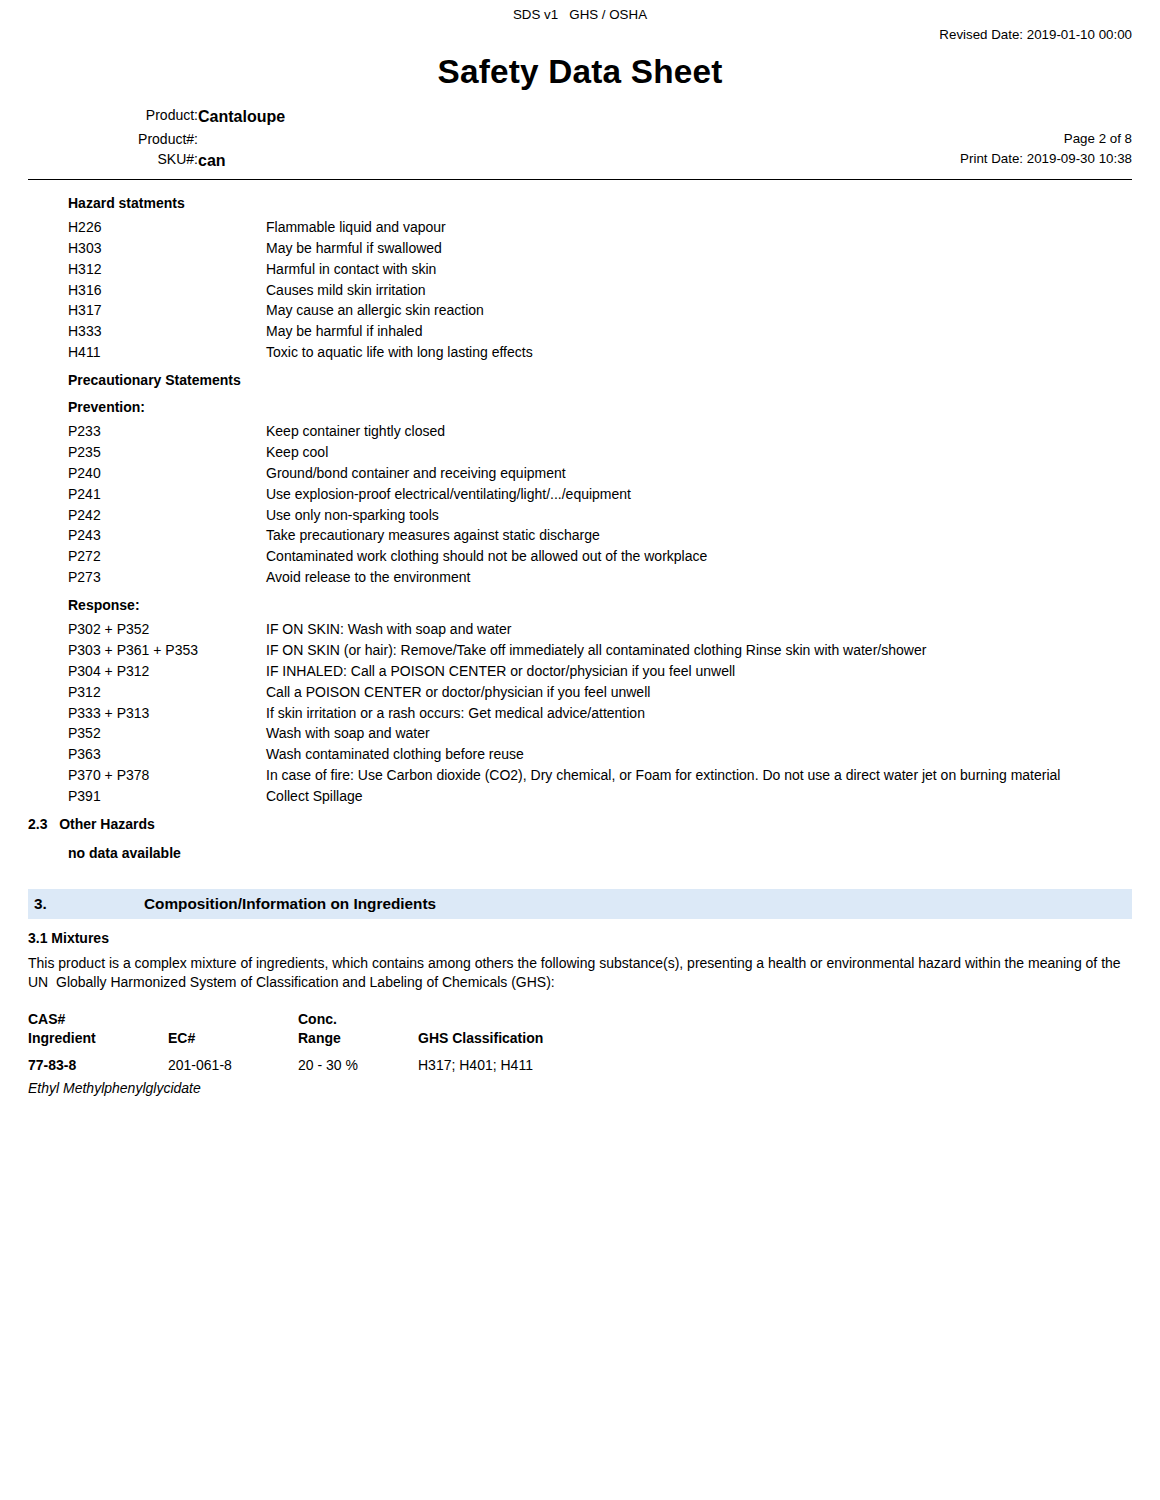SDS v1 GHS / OSHA
Revised Date: 2019-01-10 00:00
Safety Data Sheet
| Product: | Cantaloupe | |
| Product#: | | Page 2 of 8 |
| SKU#: | can | Print Date: 2019-09-30 10:38 |
Hazard statments
| H226 | Flammable liquid and vapour |
| H303 | May be harmful if swallowed |
| H312 | Harmful in contact with skin |
| H316 | Causes mild skin irritation |
| H317 | May cause an allergic skin reaction |
| H333 | May be harmful if inhaled |
| H411 | Toxic to aquatic life with long lasting effects |
Precautionary Statements
Prevention:
| P233 | Keep container tightly closed |
| P235 | Keep cool |
| P240 | Ground/bond container and receiving equipment |
| P241 | Use explosion-proof electrical/ventilating/light/.../equipment |
| P242 | Use only non-sparking tools |
| P243 | Take precautionary measures against static discharge |
| P272 | Contaminated work clothing should not be allowed out of the workplace |
| P273 | Avoid release to the environment |
Response:
| P302 + P352 | IF ON SKIN: Wash with soap and water |
| P303 + P361 + P353 | IF ON SKIN (or hair): Remove/Take off immediately all contaminated clothing Rinse skin with water/shower |
| P304 + P312 | IF INHALED: Call a POISON CENTER or doctor/physician if you feel unwell |
| P312 | Call a POISON CENTER or doctor/physician if you feel unwell |
| P333 + P313 | If skin irritation or a rash occurs: Get medical advice/attention |
| P352 | Wash with soap and water |
| P363 | Wash contaminated clothing before reuse |
| P370 + P378 | In case of fire: Use Carbon dioxide (CO2), Dry chemical, or Foam for extinction. Do not use a direct water jet on burning material |
| P391 | Collect Spillage |
2.3 Other Hazards
no data available
3. Composition/Information on Ingredients
3.1 Mixtures
This product is a complex mixture of ingredients, which contains among others the following substance(s), presenting a health or environmental hazard within the meaning of the UN Globally Harmonized System of Classification and Labeling of Chemicals (GHS):
| CAS# Ingredient | EC# | Conc. Range | GHS Classification |
| --- | --- | --- | --- |
| 77-83-8 | 201-061-8 | 20 - 30 % | H317; H401; H411 |
| Ethyl Methylphenylglycidate |